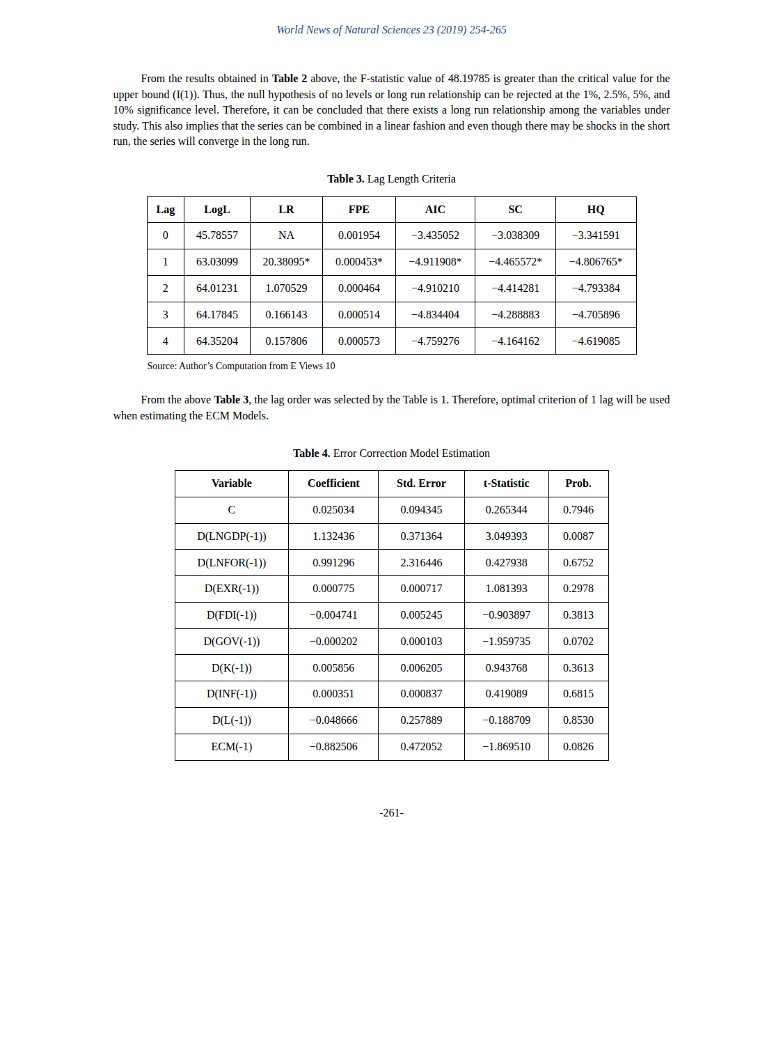World News of Natural Sciences 23 (2019) 254-265
From the results obtained in Table 2 above, the F-statistic value of 48.19785 is greater than the critical value for the upper bound (I(1)). Thus, the null hypothesis of no levels or long run relationship can be rejected at the 1%, 2.5%, 5%, and 10% significance level. Therefore, it can be concluded that there exists a long run relationship among the variables under study. This also implies that the series can be combined in a linear fashion and even though there may be shocks in the short run, the series will converge in the long run.
Table 3. Lag Length Criteria
| Lag | LogL | LR | FPE | AIC | SC | HQ |
| --- | --- | --- | --- | --- | --- | --- |
| 0 | 45.78557 | NA | 0.001954 | −3.435052 | −3.038309 | −3.341591 |
| 1 | 63.03099 | 20.38095* | 0.000453* | −4.911908* | −4.465572* | −4.806765* |
| 2 | 64.01231 | 1.070529 | 0.000464 | −4.910210 | −4.414281 | −4.793384 |
| 3 | 64.17845 | 0.166143 | 0.000514 | −4.834404 | −4.288883 | −4.705896 |
| 4 | 64.35204 | 0.157806 | 0.000573 | −4.759276 | −4.164162 | −4.619085 |
Source: Author’s Computation from E Views 10
From the above Table 3, the lag order was selected by the Table is 1. Therefore, optimal criterion of 1 lag will be used when estimating the ECM Models.
Table 4. Error Correction Model Estimation
| Variable | Coefficient | Std. Error | t-Statistic | Prob. |
| --- | --- | --- | --- | --- |
| C | 0.025034 | 0.094345 | 0.265344 | 0.7946 |
| D(LNGDP(-1)) | 1.132436 | 0.371364 | 3.049393 | 0.0087 |
| D(LNFOR(-1)) | 0.991296 | 2.316446 | 0.427938 | 0.6752 |
| D(EXR(-1)) | 0.000775 | 0.000717 | 1.081393 | 0.2978 |
| D(FDI(-1)) | −0.004741 | 0.005245 | −0.903897 | 0.3813 |
| D(GOV(-1)) | −0.000202 | 0.000103 | −1.959735 | 0.0702 |
| D(K(-1)) | 0.005856 | 0.006205 | 0.943768 | 0.3613 |
| D(INF(-1)) | 0.000351 | 0.000837 | 0.419089 | 0.6815 |
| D(L(-1)) | −0.048666 | 0.257889 | −0.188709 | 0.8530 |
| ECM(-1) | −0.882506 | 0.472052 | −1.869510 | 0.0826 |
-261-